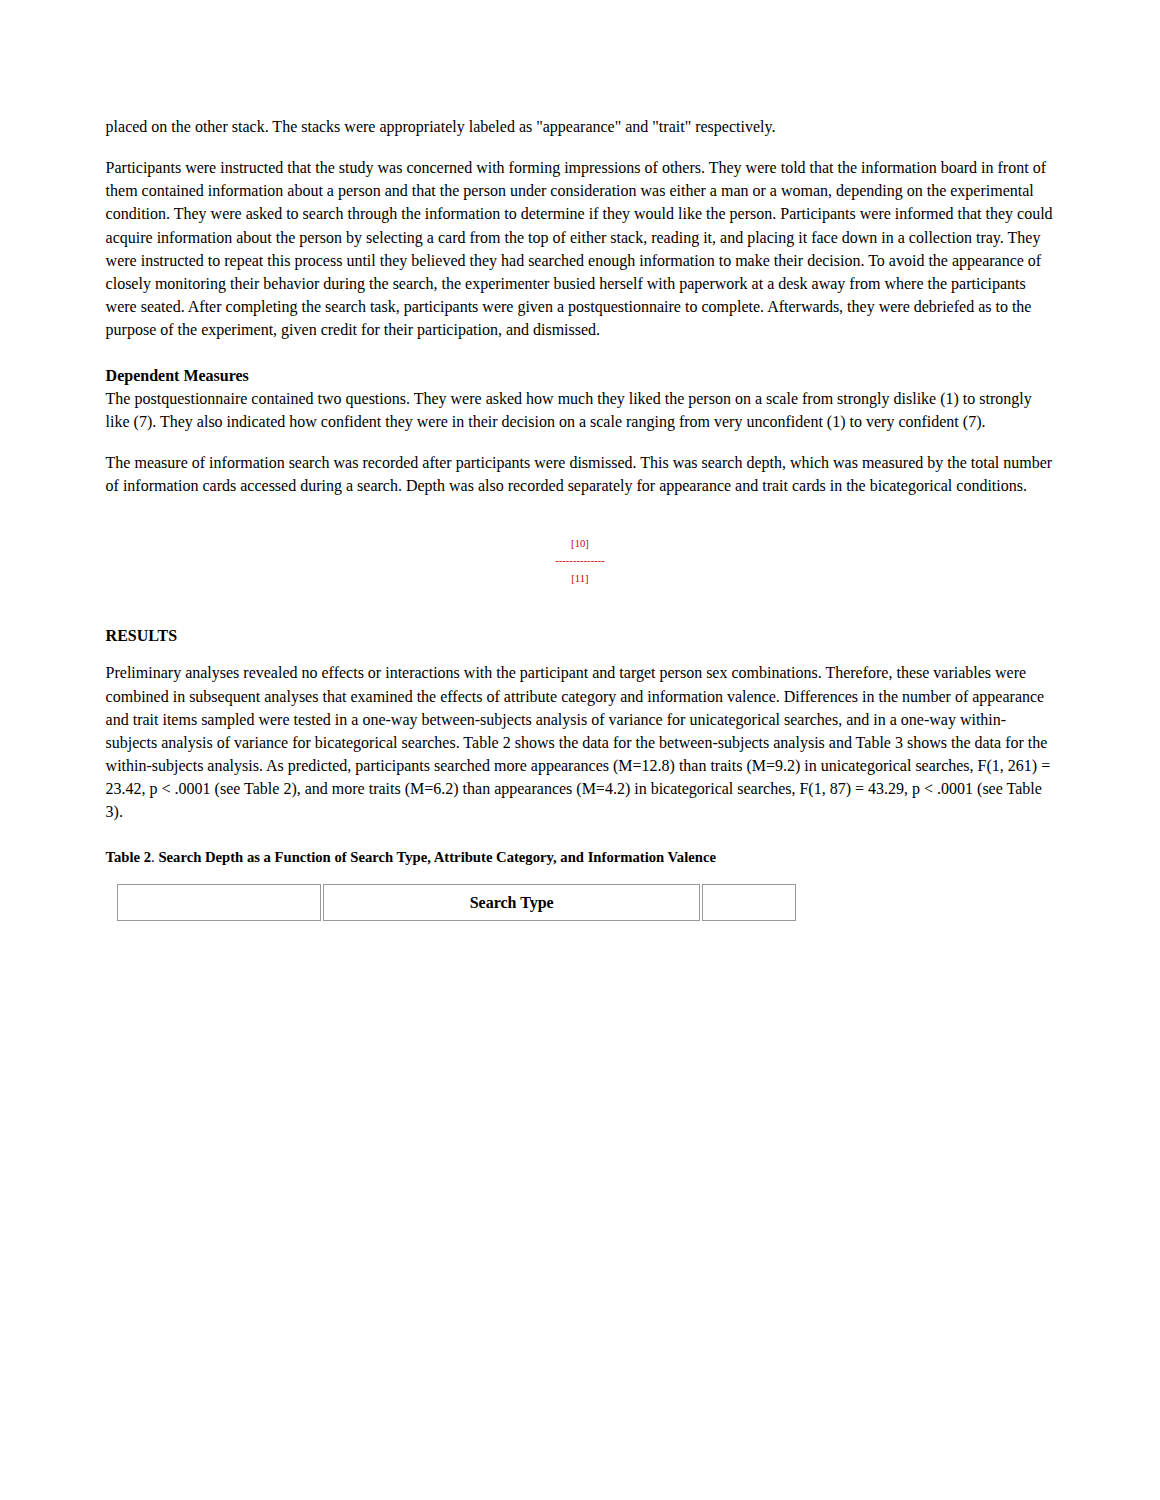placed on the other stack. The stacks were appropriately labeled as "appearance" and "trait" respectively.
Participants were instructed that the study was concerned with forming impressions of others. They were told that the information board in front of them contained information about a person and that the person under consideration was either a man or a woman, depending on the experimental condition. They were asked to search through the information to determine if they would like the person. Participants were informed that they could acquire information about the person by selecting a card from the top of either stack, reading it, and placing it face down in a collection tray. They were instructed to repeat this process until they believed they had searched enough information to make their decision. To avoid the appearance of closely monitoring their behavior during the search, the experimenter busied herself with paperwork at a desk away from where the participants were seated. After completing the search task, participants were given a postquestionnaire to complete. Afterwards, they were debriefed as to the purpose of the experiment, given credit for their participation, and dismissed.
Dependent Measures
The postquestionnaire contained two questions. They were asked how much they liked the person on a scale from strongly dislike (1) to strongly like (7). They also indicated how confident they were in their decision on a scale ranging from very unconfident (1) to very confident (7).
The measure of information search was recorded after participants were dismissed. This was search depth, which was measured by the total number of information cards accessed during a search. Depth was also recorded separately for appearance and trait cards in the bicategorical conditions.
[10]
--------------
[11]
RESULTS
Preliminary analyses revealed no effects or interactions with the participant and target person sex combinations. Therefore, these variables were combined in subsequent analyses that examined the effects of attribute category and information valence. Differences in the number of appearance and trait items sampled were tested in a one-way between-subjects analysis of variance for unicategorical searches, and in a one-way within-subjects analysis of variance for bicategorical searches. Table 2 shows the data for the between-subjects analysis and Table 3 shows the data for the within-subjects analysis. As predicted, participants searched more appearances (M=12.8) than traits (M=9.2) in unicategorical searches, F(1, 261) = 23.42, p < .0001 (see Table 2), and more traits (M=6.2) than appearances (M=4.2) in bicategorical searches, F(1, 87) = 43.29, p < .0001 (see Table 3).
Table 2. Search Depth as a Function of Search Type, Attribute Category, and Information Valence
| | Search Type | |